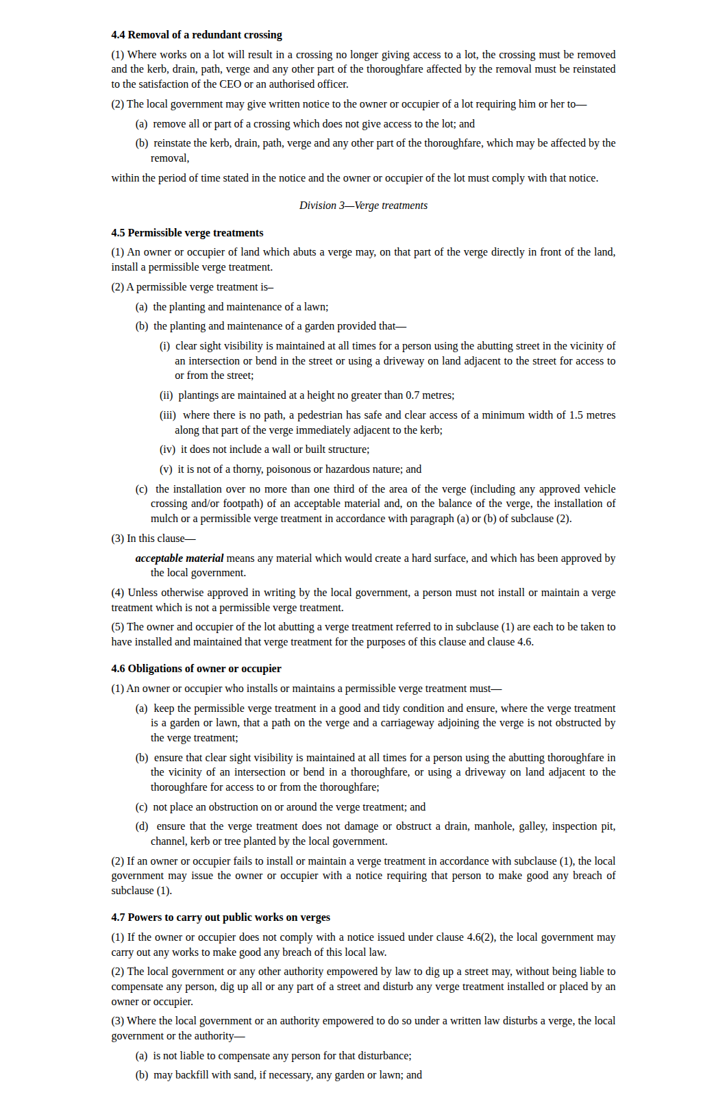4.4 Removal of a redundant crossing
(1) Where works on a lot will result in a crossing no longer giving access to a lot, the crossing must be removed and the kerb, drain, path, verge and any other part of the thoroughfare affected by the removal must be reinstated to the satisfaction of the CEO or an authorised officer.
(2) The local government may give written notice to the owner or occupier of a lot requiring him or her to—
(a) remove all or part of a crossing which does not give access to the lot; and
(b) reinstate the kerb, drain, path, verge and any other part of the thoroughfare, which may be affected by the removal,
within the period of time stated in the notice and the owner or occupier of the lot must comply with that notice.
Division 3—Verge treatments
4.5 Permissible verge treatments
(1) An owner or occupier of land which abuts a verge may, on that part of the verge directly in front of the land, install a permissible verge treatment.
(2) A permissible verge treatment is–
(a) the planting and maintenance of a lawn;
(b) the planting and maintenance of a garden provided that—
(i) clear sight visibility is maintained at all times for a person using the abutting street in the vicinity of an intersection or bend in the street or using a driveway on land adjacent to the street for access to or from the street;
(ii) plantings are maintained at a height no greater than 0.7 metres;
(iii) where there is no path, a pedestrian has safe and clear access of a minimum width of 1.5 metres along that part of the verge immediately adjacent to the kerb;
(iv) it does not include a wall or built structure;
(v) it is not of a thorny, poisonous or hazardous nature; and
(c) the installation over no more than one third of the area of the verge (including any approved vehicle crossing and/or footpath) of an acceptable material and, on the balance of the verge, the installation of mulch or a permissible verge treatment in accordance with paragraph (a) or (b) of subclause (2).
(3) In this clause—
acceptable material means any material which would create a hard surface, and which has been approved by the local government.
(4) Unless otherwise approved in writing by the local government, a person must not install or maintain a verge treatment which is not a permissible verge treatment.
(5) The owner and occupier of the lot abutting a verge treatment referred to in subclause (1) are each to be taken to have installed and maintained that verge treatment for the purposes of this clause and clause 4.6.
4.6 Obligations of owner or occupier
(1) An owner or occupier who installs or maintains a permissible verge treatment must—
(a) keep the permissible verge treatment in a good and tidy condition and ensure, where the verge treatment is a garden or lawn, that a path on the verge and a carriageway adjoining the verge is not obstructed by the verge treatment;
(b) ensure that clear sight visibility is maintained at all times for a person using the abutting thoroughfare in the vicinity of an intersection or bend in a thoroughfare, or using a driveway on land adjacent to the thoroughfare for access to or from the thoroughfare;
(c) not place an obstruction on or around the verge treatment; and
(d) ensure that the verge treatment does not damage or obstruct a drain, manhole, galley, inspection pit, channel, kerb or tree planted by the local government.
(2) If an owner or occupier fails to install or maintain a verge treatment in accordance with subclause (1), the local government may issue the owner or occupier with a notice requiring that person to make good any breach of subclause (1).
4.7 Powers to carry out public works on verges
(1) If the owner or occupier does not comply with a notice issued under clause 4.6(2), the local government may carry out any works to make good any breach of this local law.
(2) The local government or any other authority empowered by law to dig up a street may, without being liable to compensate any person, dig up all or any part of a street and disturb any verge treatment installed or placed by an owner or occupier.
(3) Where the local government or an authority empowered to do so under a written law disturbs a verge, the local government or the authority—
(a) is not liable to compensate any person for that disturbance;
(b) may backfill with sand, if necessary, any garden or lawn; and